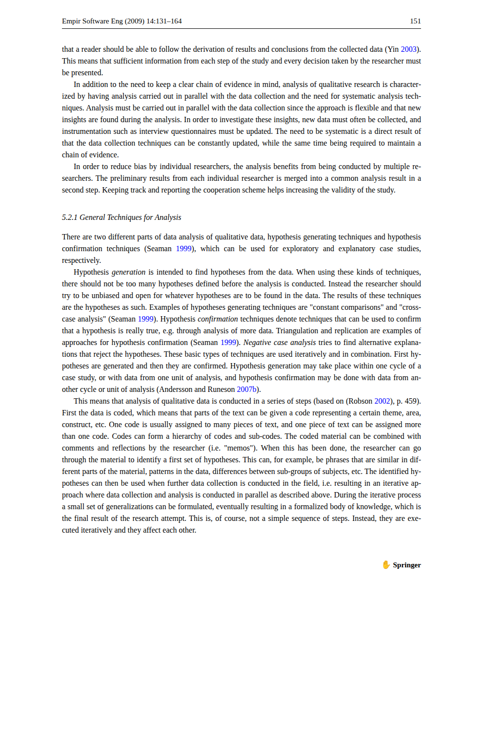Empir Software Eng (2009) 14:131–164 151
that a reader should be able to follow the derivation of results and conclusions from the collected data (Yin 2003). This means that sufficient information from each step of the study and every decision taken by the researcher must be presented.
In addition to the need to keep a clear chain of evidence in mind, analysis of qualitative research is characterized by having analysis carried out in parallel with the data collection and the need for systematic analysis techniques. Analysis must be carried out in parallel with the data collection since the approach is flexible and that new insights are found during the analysis. In order to investigate these insights, new data must often be collected, and instrumentation such as interview questionnaires must be updated. The need to be systematic is a direct result of that the data collection techniques can be constantly updated, while the same time being required to maintain a chain of evidence.
In order to reduce bias by individual researchers, the analysis benefits from being conducted by multiple researchers. The preliminary results from each individual researcher is merged into a common analysis result in a second step. Keeping track and reporting the cooperation scheme helps increasing the validity of the study.
5.2.1 General Techniques for Analysis
There are two different parts of data analysis of qualitative data, hypothesis generating techniques and hypothesis confirmation techniques (Seaman 1999), which can be used for exploratory and explanatory case studies, respectively.
Hypothesis generation is intended to find hypotheses from the data. When using these kinds of techniques, there should not be too many hypotheses defined before the analysis is conducted. Instead the researcher should try to be unbiased and open for whatever hypotheses are to be found in the data. The results of these techniques are the hypotheses as such. Examples of hypotheses generating techniques are "constant comparisons" and "cross-case analysis" (Seaman 1999). Hypothesis confirmation techniques denote techniques that can be used to confirm that a hypothesis is really true, e.g. through analysis of more data. Triangulation and replication are examples of approaches for hypothesis confirmation (Seaman 1999). Negative case analysis tries to find alternative explanations that reject the hypotheses. These basic types of techniques are used iteratively and in combination. First hypotheses are generated and then they are confirmed. Hypothesis generation may take place within one cycle of a case study, or with data from one unit of analysis, and hypothesis confirmation may be done with data from another cycle or unit of analysis (Andersson and Runeson 2007b).
This means that analysis of qualitative data is conducted in a series of steps (based on (Robson 2002), p. 459). First the data is coded, which means that parts of the text can be given a code representing a certain theme, area, construct, etc. One code is usually assigned to many pieces of text, and one piece of text can be assigned more than one code. Codes can form a hierarchy of codes and sub-codes. The coded material can be combined with comments and reflections by the researcher (i.e. "memos"). When this has been done, the researcher can go through the material to identify a first set of hypotheses. This can, for example, be phrases that are similar in different parts of the material, patterns in the data, differences between sub-groups of subjects, etc. The identified hypotheses can then be used when further data collection is conducted in the field, i.e. resulting in an iterative approach where data collection and analysis is conducted in parallel as described above. During the iterative process a small set of generalizations can be formulated, eventually resulting in a formalized body of knowledge, which is the final result of the research attempt. This is, of course, not a simple sequence of steps. Instead, they are executed iteratively and they affect each other.
✋ Springer